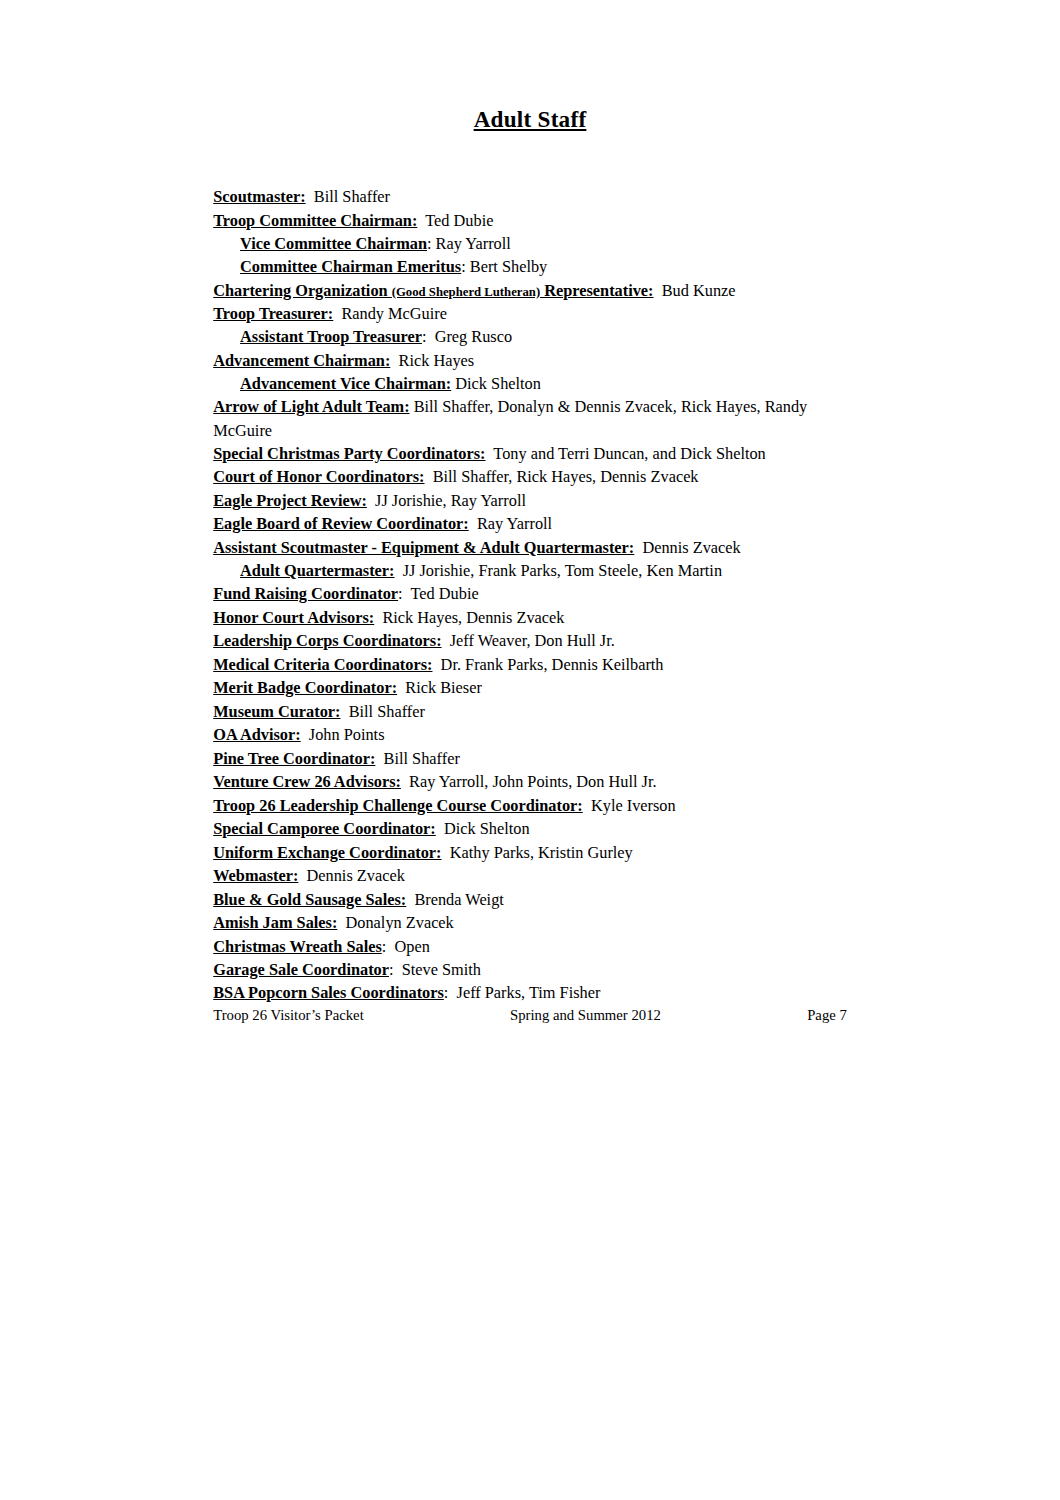Adult Staff
Scoutmaster: Bill Shaffer
Troop Committee Chairman: Ted Dubie
Vice Committee Chairman: Ray Yarroll
Committee Chairman Emeritus: Bert Shelby
Chartering Organization (Good Shepherd Lutheran) Representative: Bud Kunze
Troop Treasurer: Randy McGuire
Assistant Troop Treasurer: Greg Rusco
Advancement Chairman: Rick Hayes
Advancement Vice Chairman: Dick Shelton
Arrow of Light Adult Team: Bill Shaffer, Donalyn & Dennis Zvacek, Rick Hayes, Randy McGuire
Special Christmas Party Coordinators: Tony and Terri Duncan, and Dick Shelton
Court of Honor Coordinators: Bill Shaffer, Rick Hayes, Dennis Zvacek
Eagle Project Review: JJ Jorishie, Ray Yarroll
Eagle Board of Review Coordinator: Ray Yarroll
Assistant Scoutmaster - Equipment & Adult Quartermaster: Dennis Zvacek
Adult Quartermaster: JJ Jorishie, Frank Parks, Tom Steele, Ken Martin
Fund Raising Coordinator: Ted Dubie
Honor Court Advisors: Rick Hayes, Dennis Zvacek
Leadership Corps Coordinators: Jeff Weaver, Don Hull Jr.
Medical Criteria Coordinators: Dr. Frank Parks, Dennis Keilbarth
Merit Badge Coordinator: Rick Bieser
Museum Curator: Bill Shaffer
OA Advisor: John Points
Pine Tree Coordinator: Bill Shaffer
Venture Crew 26 Advisors: Ray Yarroll, John Points, Don Hull Jr.
Troop 26 Leadership Challenge Course Coordinator: Kyle Iverson
Special Camporee Coordinator: Dick Shelton
Uniform Exchange Coordinator: Kathy Parks, Kristin Gurley
Webmaster: Dennis Zvacek
Blue & Gold Sausage Sales: Brenda Weigt
Amish Jam Sales: Donalyn Zvacek
Christmas Wreath Sales: Open
Garage Sale Coordinator: Steve Smith
BSA Popcorn Sales Coordinators: Jeff Parks, Tim Fisher
Troop 26 Visitor’s Packet Spring and Summer 2012 Page 7